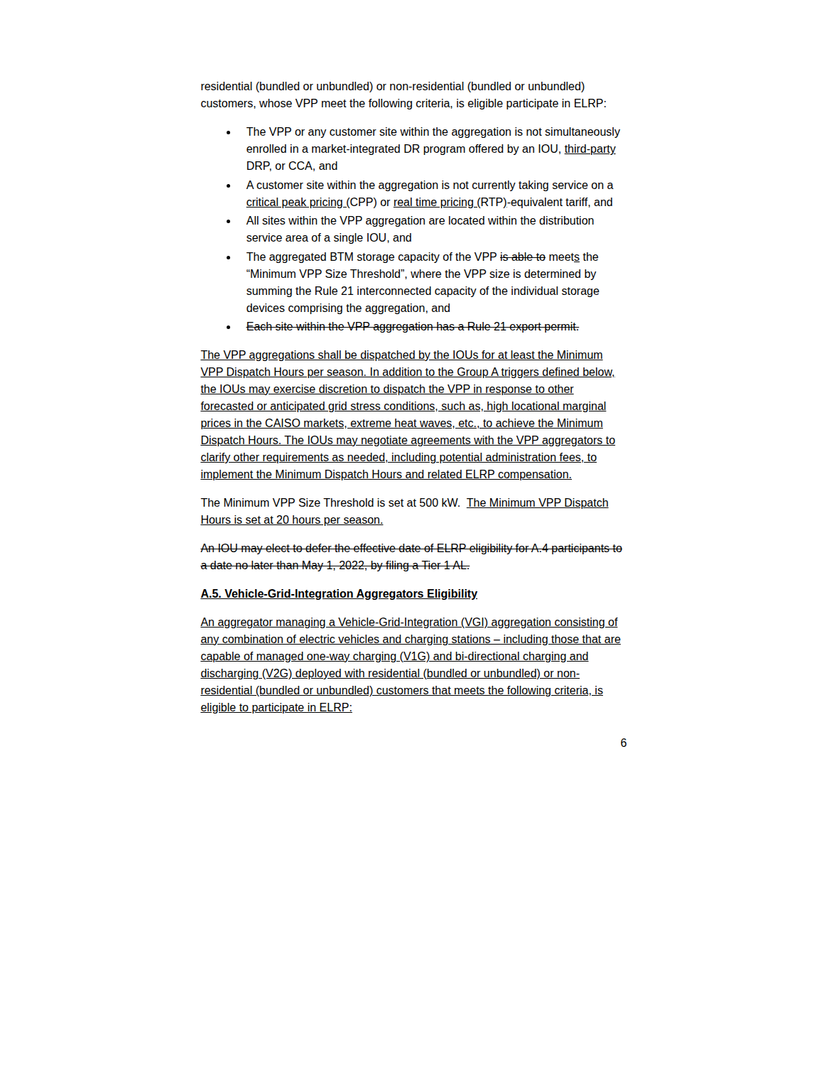residential (bundled or unbundled) or non-residential (bundled or unbundled) customers, whose VPP meet the following criteria, is eligible participate in ELRP:
The VPP or any customer site within the aggregation is not simultaneously enrolled in a market-integrated DR program offered by an IOU, third-party DRP, or CCA, and
A customer site within the aggregation is not currently taking service on a critical peak pricing (CPP) or real time pricing (RTP)-equivalent tariff, and
All sites within the VPP aggregation are located within the distribution service area of a single IOU, and
The aggregated BTM storage capacity of the VPP is able to meets the “Minimum VPP Size Threshold”, where the VPP size is determined by summing the Rule 21 interconnected capacity of the individual storage devices comprising the aggregation, and
Each site within the VPP aggregation has a Rule 21 export permit.
The VPP aggregations shall be dispatched by the IOUs for at least the Minimum VPP Dispatch Hours per season. In addition to the Group A triggers defined below, the IOUs may exercise discretion to dispatch the VPP in response to other forecasted or anticipated grid stress conditions, such as, high locational marginal prices in the CAISO markets, extreme heat waves, etc., to achieve the Minimum Dispatch Hours. The IOUs may negotiate agreements with the VPP aggregators to clarify other requirements as needed, including potential administration fees, to implement the Minimum Dispatch Hours and related ELRP compensation.
The Minimum VPP Size Threshold is set at 500 kW. The Minimum VPP Dispatch Hours is set at 20 hours per season.
An IOU may elect to defer the effective date of ELRP eligibility for A.4 participants to a date no later than May 1, 2022, by filing a Tier 1 AL.
A.5. Vehicle-Grid-Integration Aggregators Eligibility
An aggregator managing a Vehicle-Grid-Integration (VGI) aggregation consisting of any combination of electric vehicles and charging stations – including those that are capable of managed one-way charging (V1G) and bi-directional charging and discharging (V2G) deployed with residential (bundled or unbundled) or non-residential (bundled or unbundled) customers that meets the following criteria, is eligible to participate in ELRP:
6